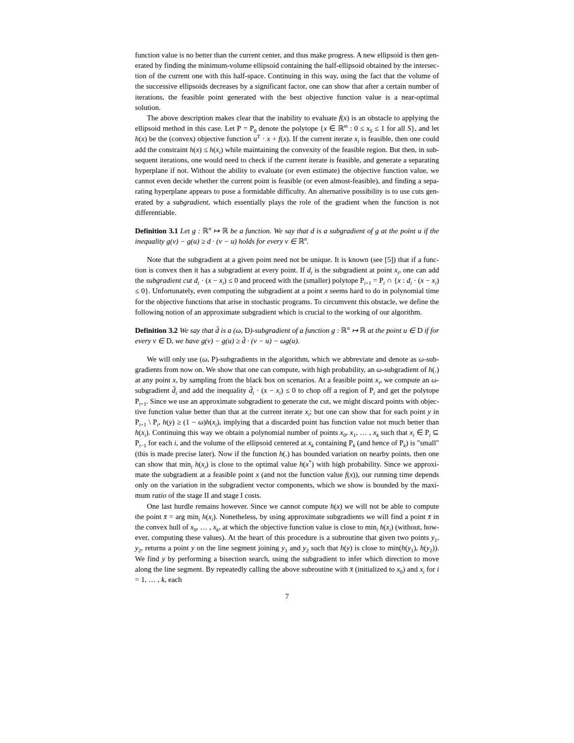function value is no better than the current center, and thus make progress. A new ellipsoid is then generated by finding the minimum-volume ellipsoid containing the half-ellipsoid obtained by the intersection of the current one with this half-space. Continuing in this way, using the fact that the volume of the successive ellipsoids decreases by a significant factor, one can show that after a certain number of iterations, the feasible point generated with the best objective function value is a near-optimal solution.
The above description makes clear that the inability to evaluate f(x) is an obstacle to applying the ellipsoid method in this case. Let P = P0 denote the polytope {x ∈ ℝm : 0 ≤ xS ≤ 1 for all S}, and let h(x) be the (convex) objective function uT · x + f(x). If the current iterate xi is feasible, then one could add the constraint h(x) ≤ h(xi) while maintaining the convexity of the feasible region. But then, in subsequent iterations, one would need to check if the current iterate is feasible, and generate a separating hyperplane if not. Without the ability to evaluate (or even estimate) the objective function value, we cannot even decide whether the current point is feasible (or even almost-feasible), and finding a separating hyperplane appears to pose a formidable difficulty. An alternative possibility is to use cuts generated by a subgradient, which essentially plays the role of the gradient when the function is not differentiable.
Definition 3.1 Let g : ℝn ↦ ℝ be a function. We say that d is a subgradient of g at the point u if the inequality g(v) − g(u) ≥ d · (v − u) holds for every v ∈ ℝn.
Note that the subgradient at a given point need not be unique. It is known (see [5]) that if a function is convex then it has a subgradient at every point. If di is the subgradient at point xi, one can add the subgradient cut di · (x − xi) ≤ 0 and proceed with the (smaller) polytope Pi+1 = Pi ∩ {x : di · (x − xi) ≤ 0}. Unfortunately, even computing the subgradient at a point x seems hard to do in polynomial time for the objective functions that arise in stochastic programs. To circumvent this obstacle, we define the following notion of an approximate subgradient which is crucial to the working of our algorithm.
Definition 3.2 We say that d̂ is a (ω, D)-subgradient of a function g : ℝn ↦ ℝ at the point u ∈ D if for every v ∈ D, we have g(v) − g(u) ≥ d̂ · (v − u) − ωg(u).
We will only use (ω, P)-subgradients in the algorithm, which we abbreviate and denote as ω-subgradients from now on. We show that one can compute, with high probability, an ω-subgradient of h(.) at any point x, by sampling from the black box on scenarios. At a feasible point xi, we compute an ω-subgradient d̂i and add the inequality d̂i · (x − xi) ≤ 0 to chop off a region of Pi and get the polytope Pi+1. Since we use an approximate subgradient to generate the cut, we might discard points with objective function value better than that at the current iterate xi; but one can show that for each point y in Pi+1 \ Pi, h(y) ≥ (1 − ω)h(xi), implying that a discarded point has function value not much better than h(xi). Continuing this way we obtain a polynomial number of points x0, x1, … , xk such that xi ∈ Pi ⊆ Pi−1 for each i, and the volume of the ellipsoid centered at xk containing Pk (and hence of Pk) is "small" (this is made precise later). Now if the function h(.) has bounded variation on nearby points, then one can show that mini h(xi) is close to the optimal value h(x*) with high probability. Since we approximate the subgradient at a feasible point x (and not the function value f(x)), our running time depends only on the variation in the subgradient vector components, which we show is bounded by the maximum ratio of the stage II and stage I costs.
One last hurdle remains however. Since we cannot compute h(x) we will not be able to compute the point x̄ = arg mini h(xi). Nonetheless, by using approximate subgradients we will find a point x̄ in the convex hull of x0, … , xk, at which the objective function value is close to mini h(xi) (without, however, computing these values). At the heart of this procedure is a subroutine that given two points y1, y2, returns a point y on the line segment joining y1 and y2 such that h(y) is close to min(h(y1), h(y2)). We find y by performing a bisection search, using the subgradient to infer which direction to move along the line segment. By repeatedly calling the above subroutine with x̄ (initialized to x0) and xi for i = 1, … , k, each
7